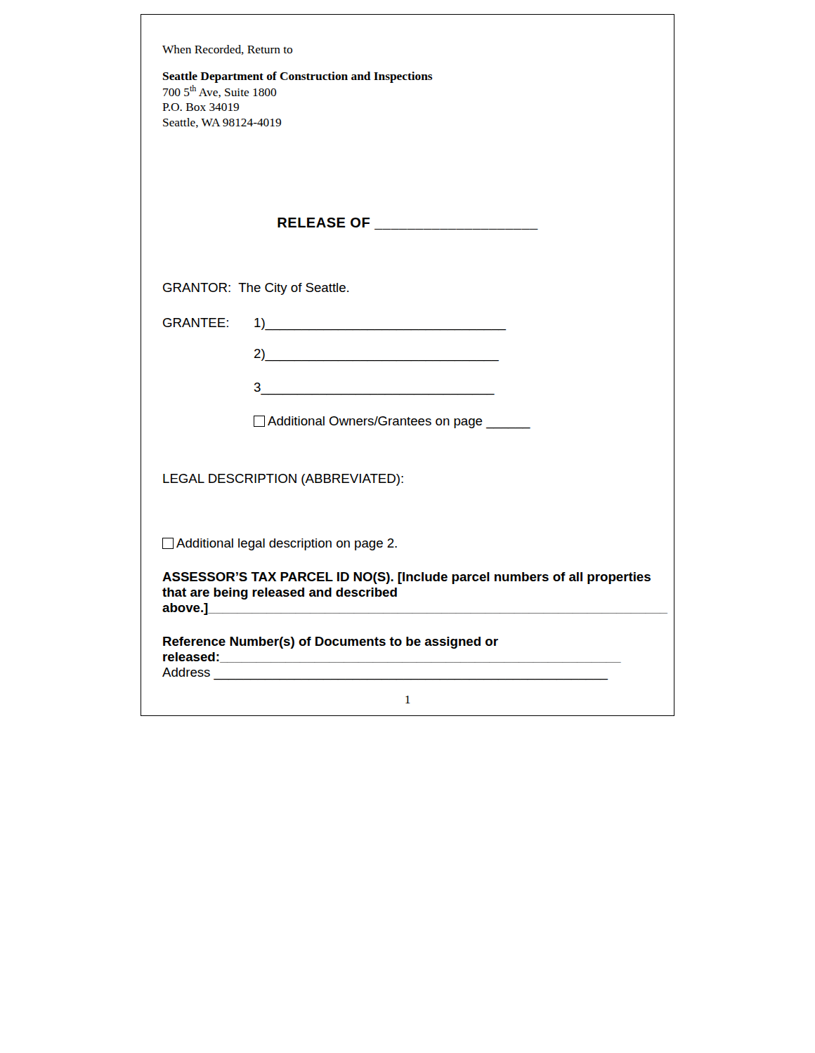When Recorded, Return to
Seattle Department of Construction and Inspections
700 5th Ave, Suite 1800
P.O. Box 34019
Seattle, WA 98124-4019
RELEASE OF ____________________
GRANTOR: The City of Seattle.
GRANTEE:
1)_________________________________
2)________________________________
3________________________________
Additional Owners/Grantees on page ______
LEGAL DESCRIPTION (ABBREVIATED):
Additional legal description on page 2.
ASSESSOR’S TAX PARCEL ID NO(S). [Include parcel numbers of all properties that are being released and described above.]_______________________________________________________________
Reference Number(s) of Documents to be assigned or released:_______________________________________________________
Address ______________________________________________________
1